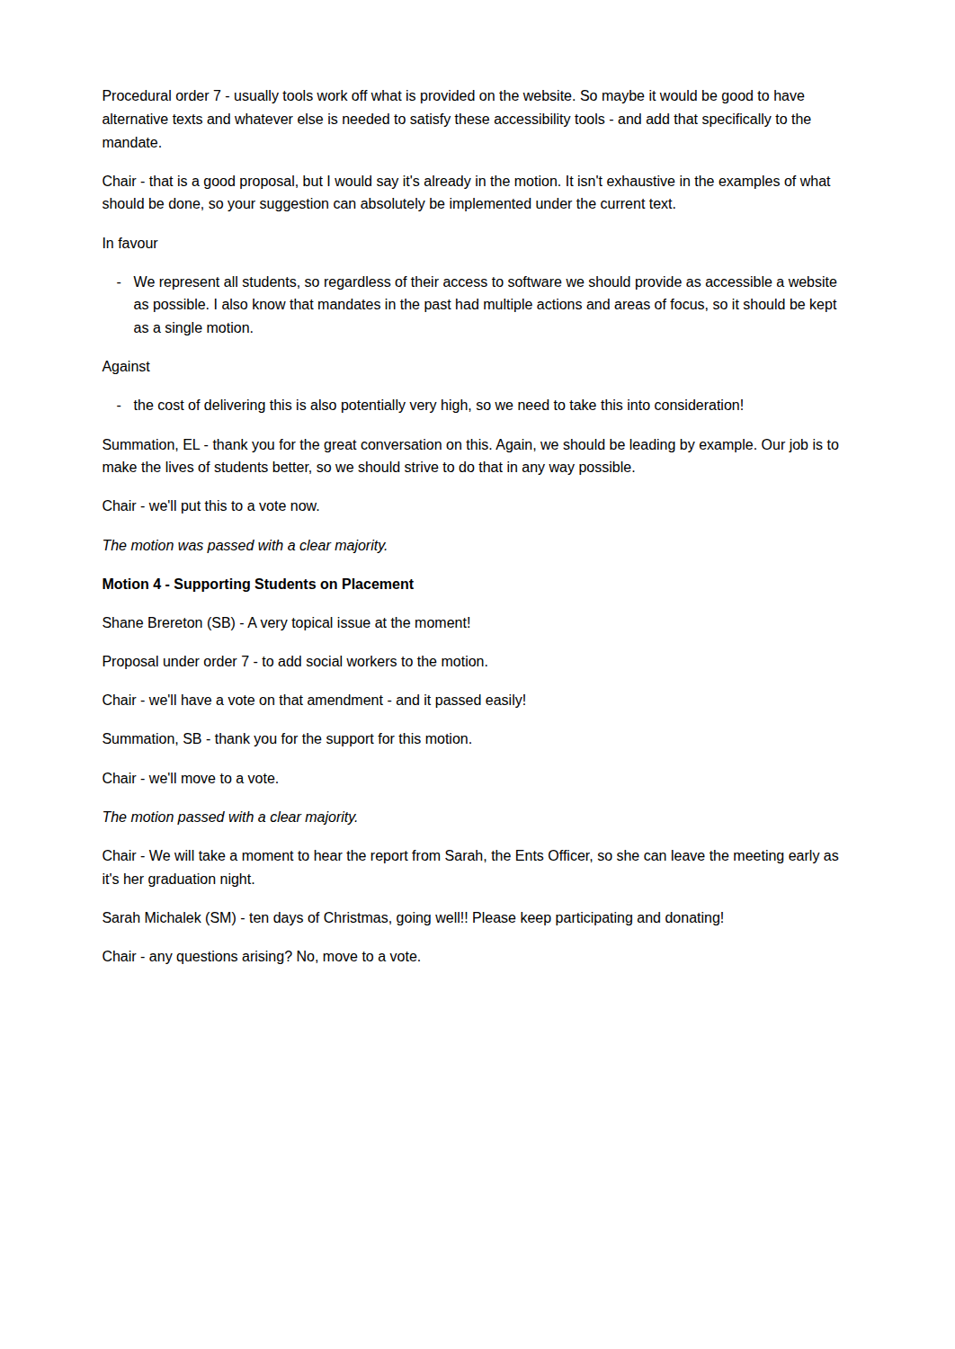Procedural order 7 - usually tools work off what is provided on the website. So maybe it would be good to have alternative texts and whatever else is needed to satisfy these accessibility tools - and add that specifically to the mandate.
Chair - that is a good proposal, but I would say it's already in the motion. It isn't exhaustive in the examples of what should be done, so your suggestion can absolutely be implemented under the current text.
In favour
We represent all students, so regardless of their access to software we should provide as accessible a website as possible. I also know that mandates in the past had multiple actions and areas of focus, so it should be kept as a single motion.
Against
the cost of delivering this is also potentially very high, so we need to take this into consideration!
Summation, EL - thank you for the great conversation on this. Again, we should be leading by example. Our job is to make the lives of students better, so we should strive to do that in any way possible.
Chair - we'll put this to a vote now.
The motion was passed with a clear majority.
Motion 4 - Supporting Students on Placement
Shane Brereton (SB) - A very topical issue at the moment!
Proposal under order 7 - to add social workers to the motion.
Chair - we'll have a vote on that amendment - and it passed easily!
Summation, SB - thank you for the support for this motion.
Chair - we'll move to a vote.
The motion passed with a clear majority.
Chair - We will take a moment to hear the report from Sarah, the Ents Officer, so she can leave the meeting early as it's her graduation night.
Sarah Michalek (SM) - ten days of Christmas, going well!! Please keep participating and donating!
Chair - any questions arising? No, move to a vote.